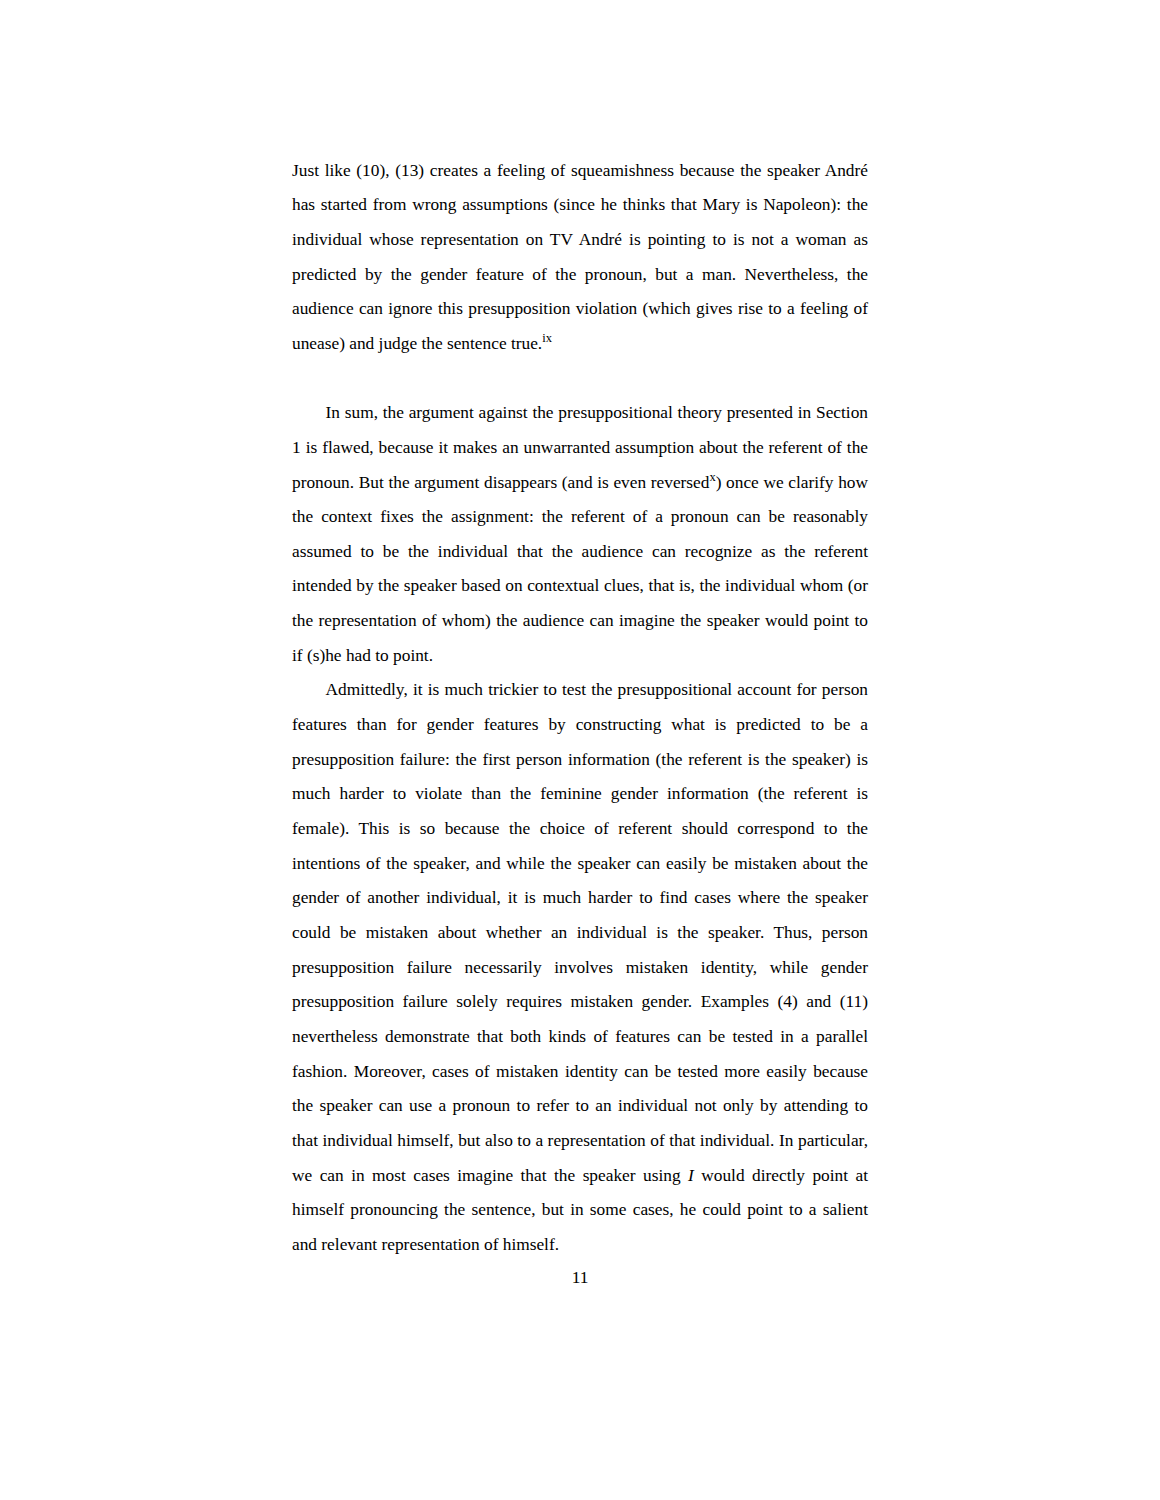Just like (10), (13) creates a feeling of squeamishness because the speaker André has started from wrong assumptions (since he thinks that Mary is Napoleon): the individual whose representation on TV André is pointing to is not a woman as predicted by the gender feature of the pronoun, but a man. Nevertheless, the audience can ignore this presupposition violation (which gives rise to a feeling of unease) and judge the sentence true.ix
In sum, the argument against the presuppositional theory presented in Section 1 is flawed, because it makes an unwarranted assumption about the referent of the pronoun. But the argument disappears (and is even reversedx) once we clarify how the context fixes the assignment: the referent of a pronoun can be reasonably assumed to be the individual that the audience can recognize as the referent intended by the speaker based on contextual clues, that is, the individual whom (or the representation of whom) the audience can imagine the speaker would point to if (s)he had to point.
Admittedly, it is much trickier to test the presuppositional account for person features than for gender features by constructing what is predicted to be a presupposition failure: the first person information (the referent is the speaker) is much harder to violate than the feminine gender information (the referent is female). This is so because the choice of referent should correspond to the intentions of the speaker, and while the speaker can easily be mistaken about the gender of another individual, it is much harder to find cases where the speaker could be mistaken about whether an individual is the speaker. Thus, person presupposition failure necessarily involves mistaken identity, while gender presupposition failure solely requires mistaken gender. Examples (4) and (11) nevertheless demonstrate that both kinds of features can be tested in a parallel fashion. Moreover, cases of mistaken identity can be tested more easily because the speaker can use a pronoun to refer to an individual not only by attending to that individual himself, but also to a representation of that individual. In particular, we can in most cases imagine that the speaker using I would directly point at himself pronouncing the sentence, but in some cases, he could point to a salient and relevant representation of himself.
11